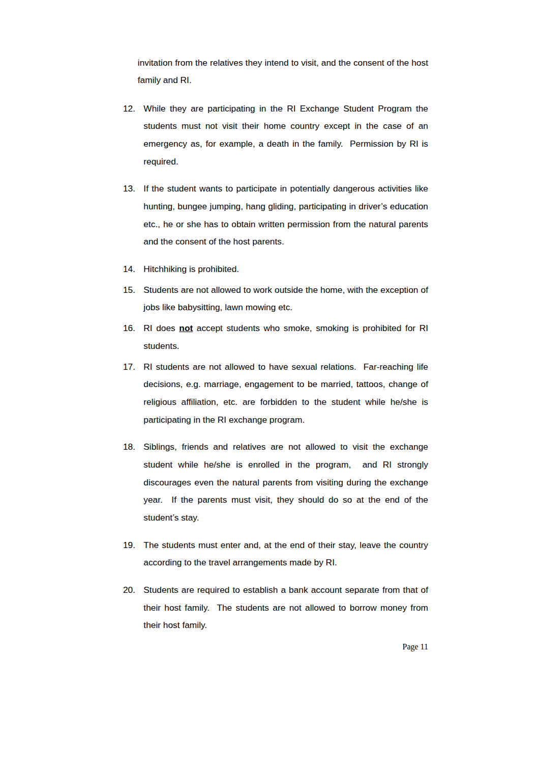invitation from the relatives they intend to visit, and the consent of the host family and RI.
While they are participating in the RI Exchange Student Program the students must not visit their home country except in the case of an emergency as, for example, a death in the family. Permission by RI is required.
If the student wants to participate in potentially dangerous activities like hunting, bungee jumping, hang gliding, participating in driver’s education etc., he or she has to obtain written permission from the natural parents and the consent of the host parents.
Hitchhiking is prohibited.
Students are not allowed to work outside the home, with the exception of jobs like babysitting, lawn mowing etc.
RI does not accept students who smoke, smoking is prohibited for RI students.
RI students are not allowed to have sexual relations. Far-reaching life decisions, e.g. marriage, engagement to be married, tattoos, change of religious affiliation, etc. are forbidden to the student while he/she is participating in the RI exchange program.
Siblings, friends and relatives are not allowed to visit the exchange student while he/she is enrolled in the program, and RI strongly discourages even the natural parents from visiting during the exchange year. If the parents must visit, they should do so at the end of the student’s stay.
The students must enter and, at the end of their stay, leave the country according to the travel arrangements made by RI.
Students are required to establish a bank account separate from that of their host family. The students are not allowed to borrow money from their host family.
Page 11